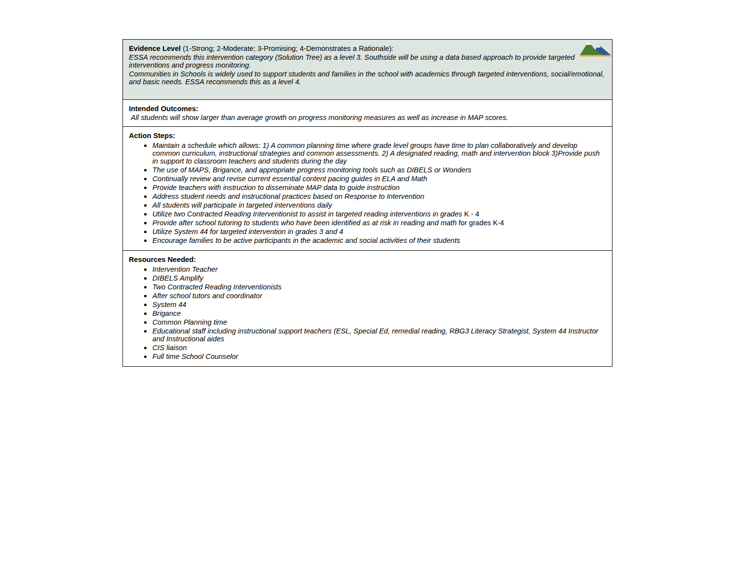Evidence Level (1-Strong; 2-Moderate; 3-Promising; 4-Demonstrates a Rationale):
ESSA recommends this intervention category (Solution Tree) as a level 3. Southside will be using a data based approach to provide targeted interventions and progress monitoring.
Communities in Schools is widely used to support students and families in the school with academics through targeted interventions, social/emotional, and basic needs. ESSA recommends this as a level 4.
Intended Outcomes:
All students will show larger than average growth on progress monitoring measures as well as increase in MAP scores.
Action Steps:
Maintain a schedule which allows: 1) A common planning time where grade level groups have time to plan collaboratively and develop common curriculum, instructional strategies and common assessments. 2) A designated reading, math and intervention block 3)Provide push in support to classroom teachers and students during the day
The use of MAPS, Brigance, and appropriate progress monitoring tools such as DIBELS or Wonders
Continually review and revise current essential content pacing guides in ELA and Math
Provide teachers with instruction to disseminate MAP data to guide instruction
Address student needs and instructional practices based on Response to Intervention
All students will participate in targeted interventions daily
Utilize two Contracted Reading Interventionist to assist in targeted reading interventions in grades K - 4
Provide after school tutoring to students who have been identified as at risk in reading and math for grades K-4
Utilize System 44 for targeted intervention in grades 3 and 4
Encourage families to be active participants in the academic and social activities of their students
Resources Needed:
Intervention Teacher
DIBELS Amplify
Two Contracted Reading Interventionists
After school tutors and coordinator
System 44
Brigance
Common Planning time
Educational staff including instructional support teachers (ESL, Special Ed, remedial reading, RBG3 Literacy Strategist, System 44 Instructor and Instructional aides
CIS liaison
Full time School Counselor